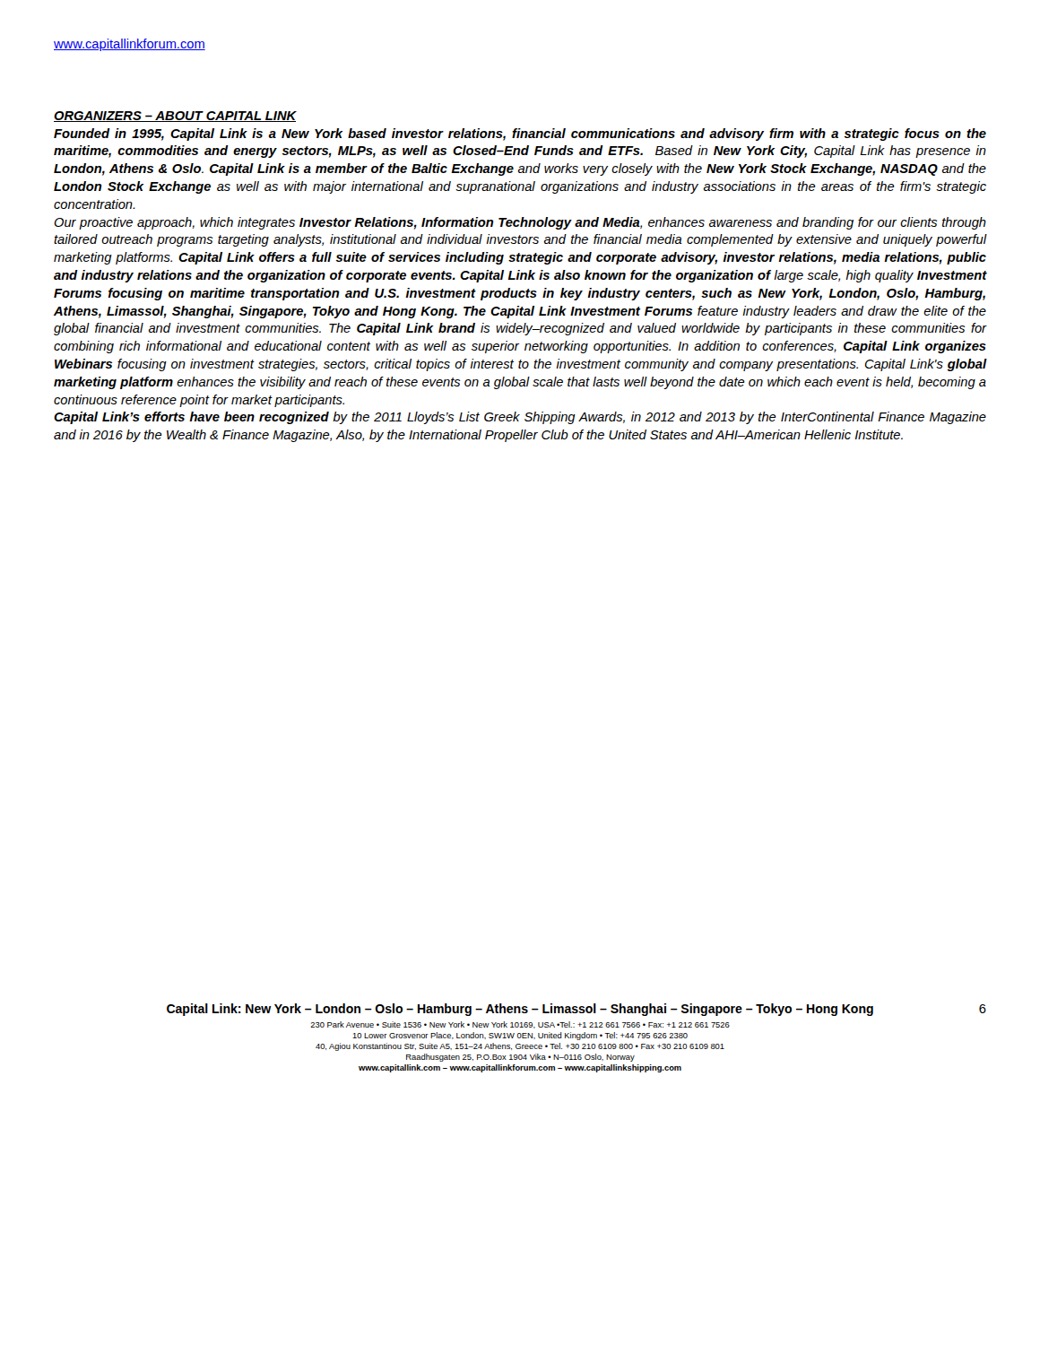www.capitallinkforum.com
ORGANIZERS – ABOUT CAPITAL LINK
Founded in 1995, Capital Link is a New York based investor relations, financial communications and advisory firm with a strategic focus on the maritime, commodities and energy sectors, MLPs, as well as Closed–End Funds and ETFs. Based in New York City, Capital Link has presence in London, Athens & Oslo. Capital Link is a member of the Baltic Exchange and works very closely with the New York Stock Exchange, NASDAQ and the London Stock Exchange as well as with major international and supranational organizations and industry associations in the areas of the firm's strategic concentration.
Our proactive approach, which integrates Investor Relations, Information Technology and Media, enhances awareness and branding for our clients through tailored outreach programs targeting analysts, institutional and individual investors and the financial media complemented by extensive and uniquely powerful marketing platforms. Capital Link offers a full suite of services including strategic and corporate advisory, investor relations, media relations, public and industry relations and the organization of corporate events. Capital Link is also known for the organization of large scale, high quality Investment Forums focusing on maritime transportation and U.S. investment products in key industry centers, such as New York, London, Oslo, Hamburg, Athens, Limassol, Shanghai, Singapore, Tokyo and Hong Kong. The Capital Link Investment Forums feature industry leaders and draw the elite of the global financial and investment communities. The Capital Link brand is widely–recognized and valued worldwide by participants in these communities for combining rich informational and educational content with as well as superior networking opportunities. In addition to conferences, Capital Link organizes Webinars focusing on investment strategies, sectors, critical topics of interest to the investment community and company presentations. Capital Link's global marketing platform enhances the visibility and reach of these events on a global scale that lasts well beyond the date on which each event is held, becoming a continuous reference point for market participants.
Capital Link’s efforts have been recognized by the 2011 Lloyds’s List Greek Shipping Awards, in 2012 and 2013 by the InterContinental Finance Magazine and in 2016 by the Wealth & Finance Magazine, Also, by the International Propeller Club of the United States and AHI–American Hellenic Institute.
6
Capital Link: New York – London – Oslo – Hamburg – Athens – Limassol – Shanghai – Singapore – Tokyo – Hong Kong
230 Park Avenue • Suite 1536 • New York • New York 10169, USA •Tel.: +1 212 661 7566 • Fax: +1 212 661 7526
10 Lower Grosvenor Place, London, SW1W 0EN, United Kingdom • Tel: +44 795 626 2380
40, Agiou Konstantinou Str, Suite A5, 151–24 Athens, Greece • Tel. +30 210 6109 800 • Fax +30 210 6109 801
Raadhusgaten 25, P.O.Box 1904 Vika • N–0116 Oslo, Norway
www.capitallink.com – www.capitallinkforum.com – www.capitallinkshipping.com